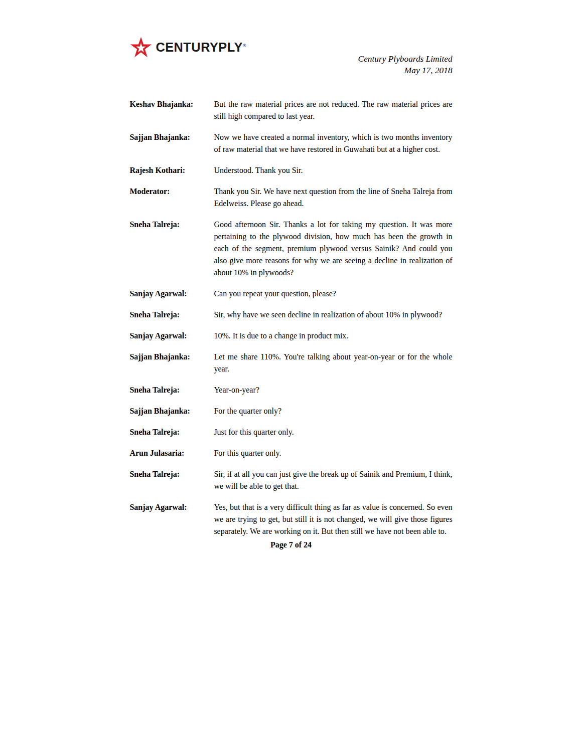CENTURYPLY®
Century Plyboards Limited
May 17, 2018
| Keshav Bhajanka: | But the raw material prices are not reduced. The raw material prices are still high compared to last year. |
| Sajjan Bhajanka: | Now we have created a normal inventory, which is two months inventory of raw material that we have restored in Guwahati but at a higher cost. |
| Rajesh Kothari: | Understood. Thank you Sir. |
| Moderator: | Thank you Sir. We have next question from the line of Sneha Talreja from Edelweiss. Please go ahead. |
| Sneha Talreja: | Good afternoon Sir. Thanks a lot for taking my question. It was more pertaining to the plywood division, how much has been the growth in each of the segment, premium plywood versus Sainik? And could you also give more reasons for why we are seeing a decline in realization of about 10% in plywoods? |
| Sanjay Agarwal: | Can you repeat your question, please? |
| Sneha Talreja: | Sir, why have we seen decline in realization of about 10% in plywood? |
| Sanjay Agarwal: | 10%. It is due to a change in product mix. |
| Sajjan Bhajanka: | Let me share 110%. You're talking about year-on-year or for the whole year. |
| Sneha Talreja: | Year-on-year? |
| Sajjan Bhajanka: | For the quarter only? |
| Sneha Talreja: | Just for this quarter only. |
| Arun Julasaria: | For this quarter only. |
| Sneha Talreja: | Sir, if at all you can just give the break up of Sainik and Premium, I think, we will be able to get that. |
| Sanjay Agarwal: | Yes, but that is a very difficult thing as far as value is concerned. So even we are trying to get, but still it is not changed, we will give those figures separately. We are working on it. But then still we have not been able to. |
Page 7 of 24